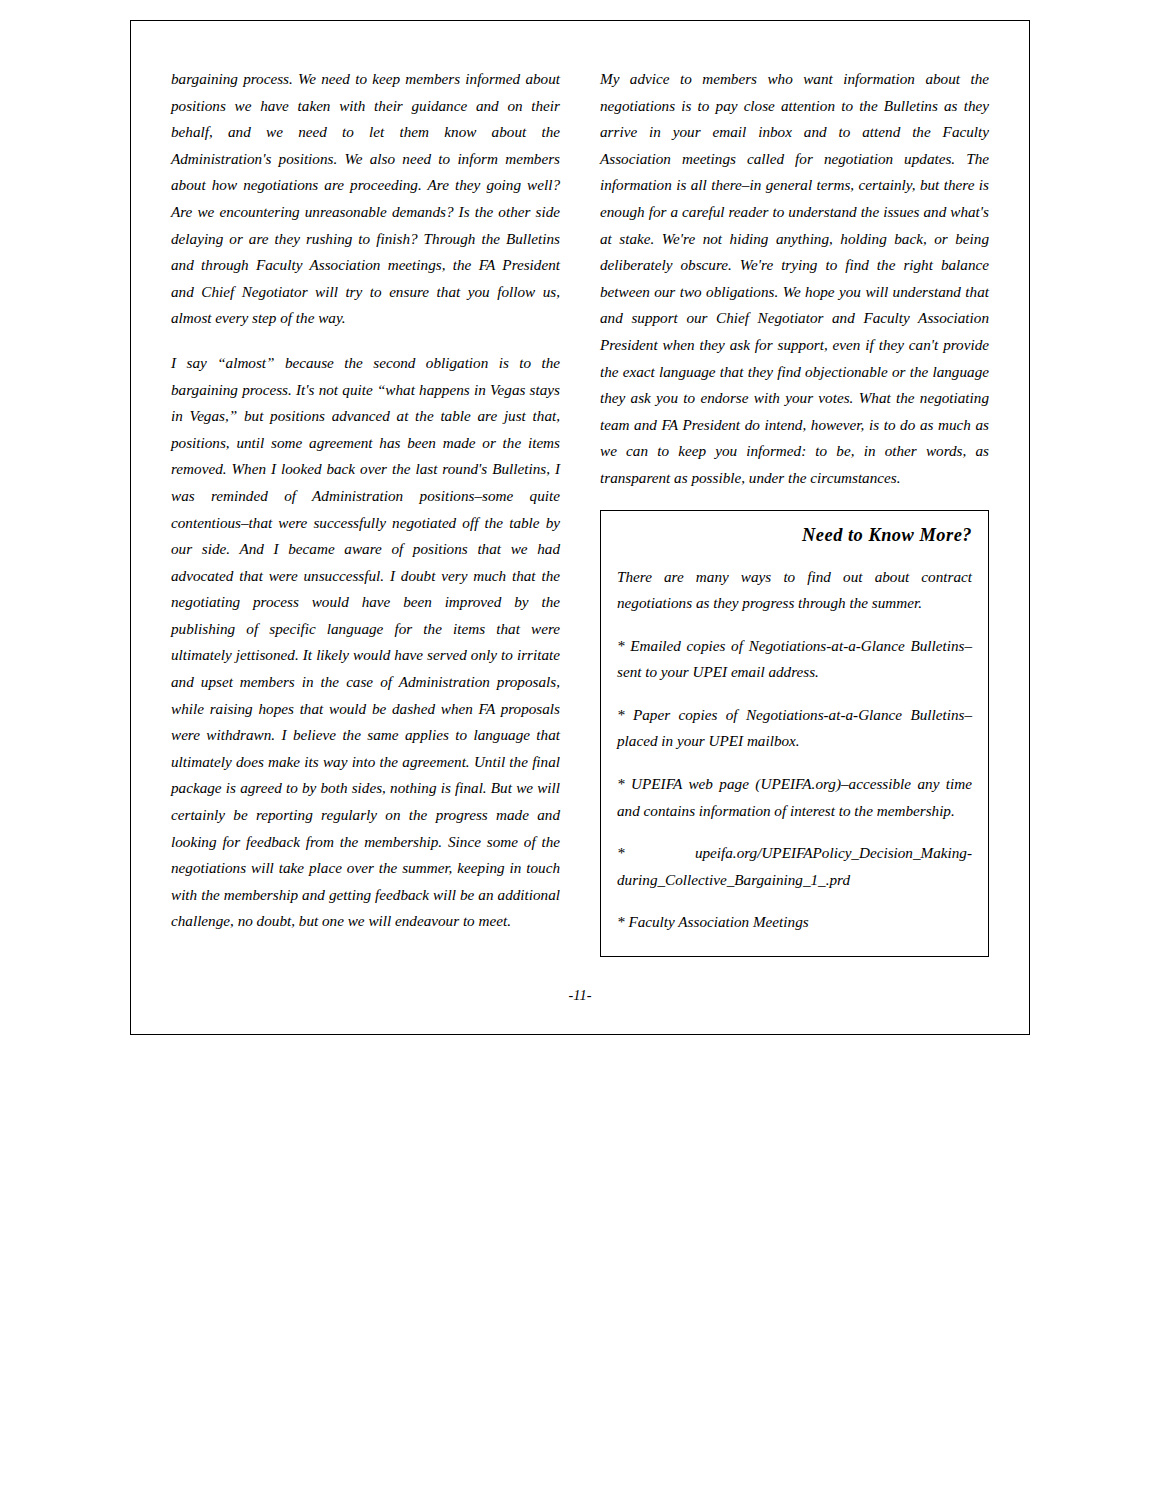bargaining process. We need to keep members informed about positions we have taken with their guidance and on their behalf, and we need to let them know about the Administration's positions. We also need to inform members about how negotiations are proceeding. Are they going well? Are we encountering unreasonable demands? Is the other side delaying or are they rushing to finish? Through the Bulletins and through Faculty Association meetings, the FA President and Chief Negotiator will try to ensure that you follow us, almost every step of the way.
I say “almost” because the second obligation is to the bargaining process. It's not quite “what happens in Vegas stays in Vegas,” but positions advanced at the table are just that, positions, until some agreement has been made or the items removed. When I looked back over the last round's Bulletins, I was reminded of Administration positions–some quite contentious–that were successfully negotiated off the table by our side. And I became aware of positions that we had advocated that were unsuccessful. I doubt very much that the negotiating process would have been improved by the publishing of specific language for the items that were ultimately jettisoned. It likely would have served only to irritate and upset members in the case of Administration proposals, while raising hopes that would be dashed when FA proposals were withdrawn. I believe the same applies to language that ultimately does make its way into the agreement. Until the final package is agreed to by both sides, nothing is final. But we will certainly be reporting regularly on the progress made and looking for feedback from the membership. Since some of the negotiations will take place over the summer, keeping in touch with the membership and getting feedback will be an additional challenge, no doubt, but one we will endeavour to meet.
My advice to members who want information about the negotiations is to pay close attention to the Bulletins as they arrive in your email inbox and to attend the Faculty Association meetings called for negotiation updates. The information is all there–in general terms, certainly, but there is enough for a careful reader to understand the issues and what's at stake. We're not hiding anything, holding back, or being deliberately obscure. We're trying to find the right balance between our two obligations. We hope you will understand that and support our Chief Negotiator and Faculty Association President when they ask for support, even if they can't provide the exact language that they find objectionable or the language they ask you to endorse with your votes. What the negotiating team and FA President do intend, however, is to do as much as we can to keep you informed: to be, in other words, as transparent as possible, under the circumstances.
Need to Know More?
There are many ways to find out about contract negotiations as they progress through the summer.
* Emailed copies of Negotiations-at-a-Glance Bulletins–sent to your UPEI email address.
* Paper copies of Negotiations-at-a-Glance Bulletins–placed in your UPEI mailbox.
* UPEIFA web page (UPEIFA.org)–accessible any time and contains information of interest to the membership.
* upeifa.org/UPEIFAPolicy_Decision_Making-during_Collective_Bargaining_1_.prd
* Faculty Association Meetings
-11-